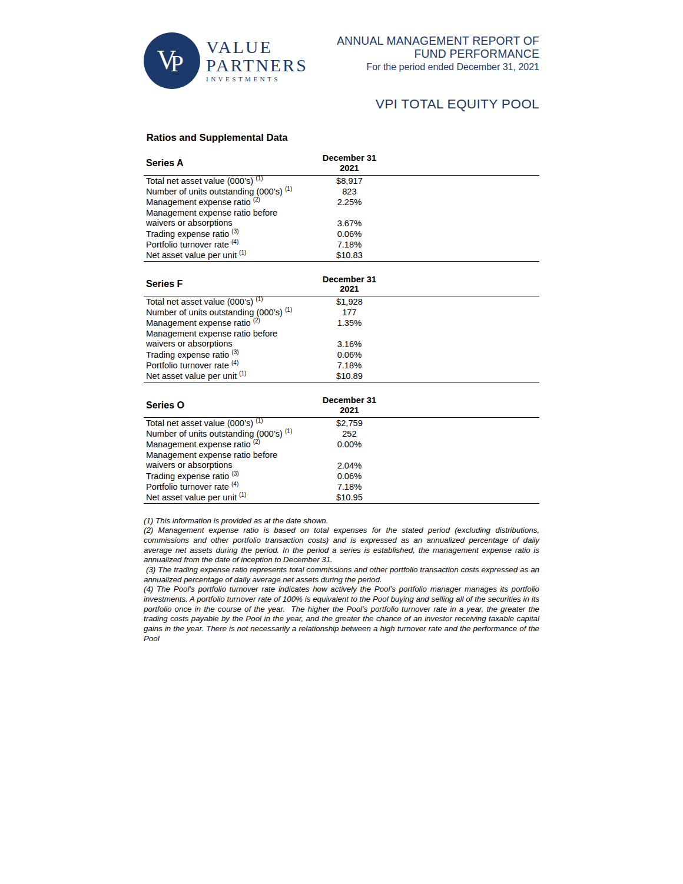VP
VALUE PARTNERS INVESTMENTS
ANNUAL MANAGEMENT REPORT OF FUND PERFORMANCE
For the period ended December 31, 2021
VPI TOTAL EQUITY POOL
Ratios and Supplemental Data
| Series A | December 31 2021 | |
| --- | --- | --- |
| Total net asset value (000’s) (1) | $8,917 | |
| Number of units outstanding (000’s) (1) | 823 | |
| Management expense ratio (2) | 2.25% | |
| Management expense ratio before waivers or absorptions | 3.67% | |
| Trading expense ratio (3) | 0.06% | |
| Portfolio turnover rate (4) | 7.18% | |
| Net asset value per unit (1) | $10.83 | |
| Series F | December 31 2021 | |
| --- | --- | --- |
| Total net asset value (000’s) (1) | $1,928 | |
| Number of units outstanding (000’s) (1) | 177 | |
| Management expense ratio (2) | 1.35% | |
| Management expense ratio before waivers or absorptions | 3.16% | |
| Trading expense ratio (3) | 0.06% | |
| Portfolio turnover rate (4) | 7.18% | |
| Net asset value per unit (1) | $10.89 | |
| Series O | December 31 2021 | |
| --- | --- | --- |
| Total net asset value (000’s) (1) | $2,759 | |
| Number of units outstanding (000’s) (1) | 252 | |
| Management expense ratio (2) | 0.00% | |
| Management expense ratio before waivers or absorptions | 2.04% | |
| Trading expense ratio (3) | 0.06% | |
| Portfolio turnover rate (4) | 7.18% | |
| Net asset value per unit (1) | $10.95 | |
(1) This information is provided as at the date shown.
(2) Management expense ratio is based on total expenses for the stated period (excluding distributions, commissions and other portfolio transaction costs) and is expressed as an annualized percentage of daily average net assets during the period. In the period a series is established, the management expense ratio is annualized from the date of inception to December 31.
(3) The trading expense ratio represents total commissions and other portfolio transaction costs expressed as an annualized percentage of daily average net assets during the period.
(4) The Pool’s portfolio turnover rate indicates how actively the Pool’s portfolio manager manages its portfolio investments. A portfolio turnover rate of 100% is equivalent to the Pool buying and selling all of the securities in its portfolio once in the course of the year. The higher the Pool’s portfolio turnover rate in a year, the greater the trading costs payable by the Pool in the year, and the greater the chance of an investor receiving taxable capital gains in the year. There is not necessarily a relationship between a high turnover rate and the performance of the Pool